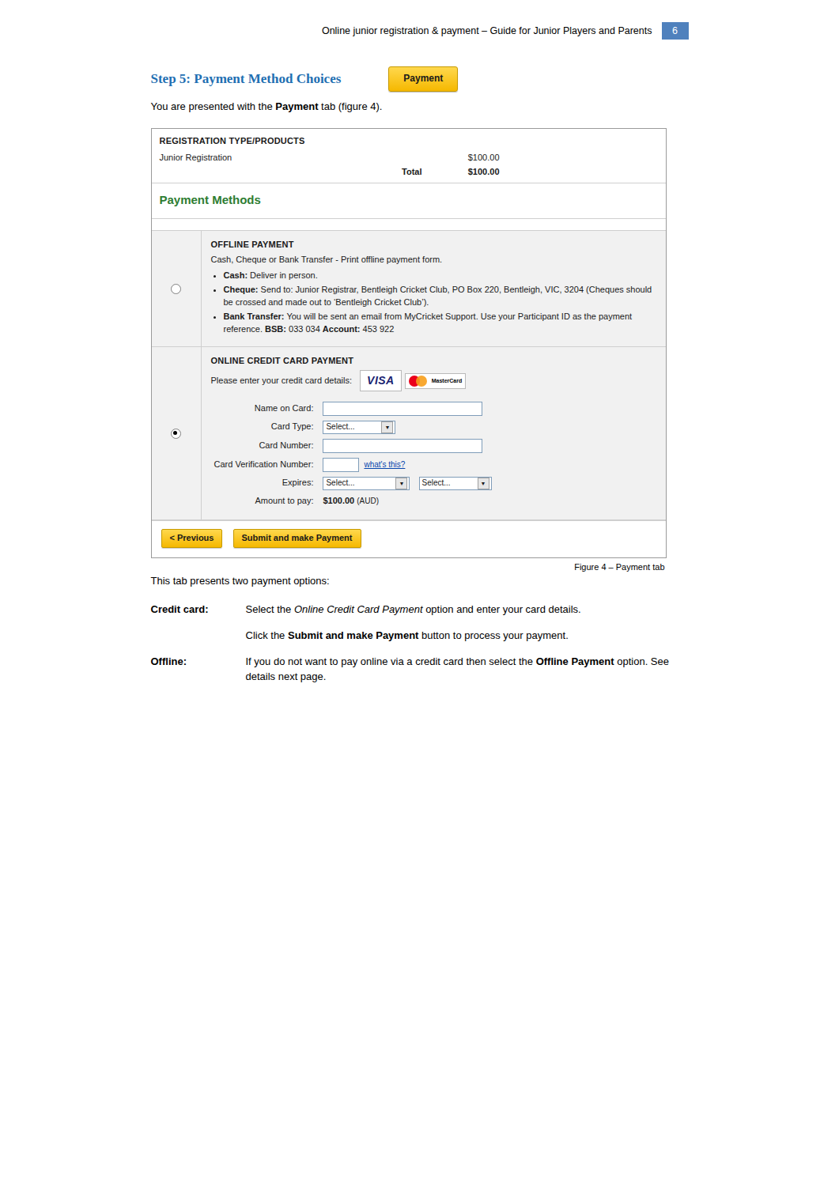Online junior registration & payment – Guide for Junior Players and Parents
6
Step 5: Payment Method Choices
Payment
You are presented with the Payment tab (figure 4).
REGISTRATION TYPE/PRODUCTS
| Junior Registration | $100.00 |
| Total | $100.00 |
Payment Methods
OFFLINE PAYMENT
Cash, Cheque or Bank Transfer - Print offline payment form.
Cash: Deliver in person.
Cheque: Send to: Junior Registrar, Bentleigh Cricket Club, PO Box 220, Bentleigh, VIC, 3204 (Cheques should be crossed and made out to ‘Bentleigh Cricket Club’).
Bank Transfer: You will be sent an email from MyCricket Support. Use your Participant ID as the payment reference. BSB: 033 034 Account: 453 922
ONLINE CREDIT CARD PAYMENT
Please enter your credit card details:
VISA
MasterCard
| Name on Card: | |
| Card Type: | Select... ▼ |
| Card Number: | |
| Card Verification Number: | what's this? |
| Expires: | Select... ▼ Select... ▼ |
| Amount to pay: | $100.00 (AUD) |
< Previous Submit and make Payment
Figure 4 – Payment tab
This tab presents two payment options:
Credit card:
Select the Online Credit Card Payment option and enter your card details.
Click the Submit and make Payment button to process your payment.
Offline:
If you do not want to pay online via a credit card then select the Offline Payment option. See details next page.